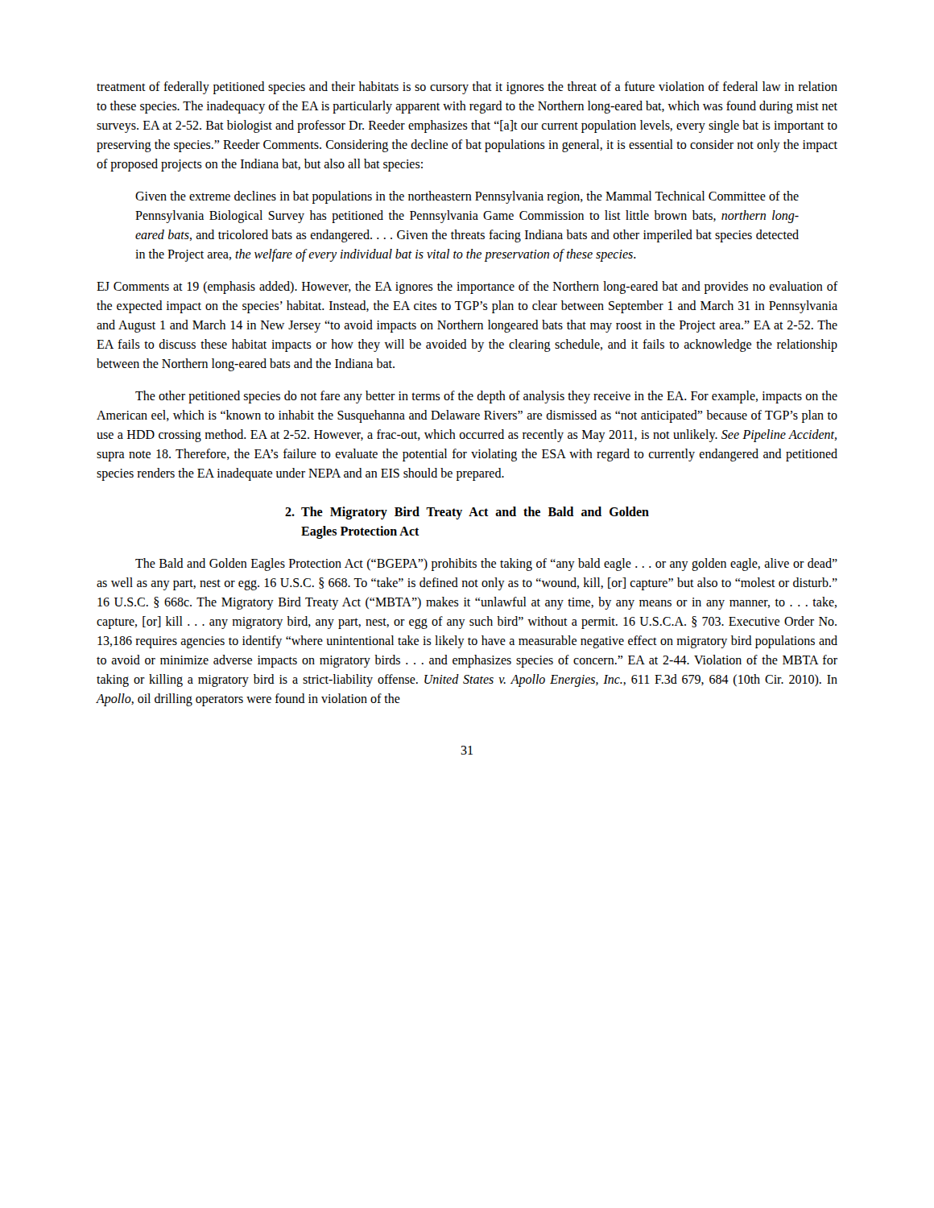treatment of federally petitioned species and their habitats is so cursory that it ignores the threat of a future violation of federal law in relation to these species. The inadequacy of the EA is particularly apparent with regard to the Northern long-eared bat, which was found during mist net surveys. EA at 2-52. Bat biologist and professor Dr. Reeder emphasizes that “[a]t our current population levels, every single bat is important to preserving the species.” Reeder Comments. Considering the decline of bat populations in general, it is essential to consider not only the impact of proposed projects on the Indiana bat, but also all bat species:
Given the extreme declines in bat populations in the northeastern Pennsylvania region, the Mammal Technical Committee of the Pennsylvania Biological Survey has petitioned the Pennsylvania Game Commission to list little brown bats, northern long-eared bats, and tricolored bats as endangered. . . . Given the threats facing Indiana bats and other imperiled bat species detected in the Project area, the welfare of every individual bat is vital to the preservation of these species.
EJ Comments at 19 (emphasis added). However, the EA ignores the importance of the Northern long-eared bat and provides no evaluation of the expected impact on the species’ habitat. Instead, the EA cites to TGP’s plan to clear between September 1 and March 31 in Pennsylvania and August 1 and March 14 in New Jersey “to avoid impacts on Northern longeared bats that may roost in the Project area.” EA at 2-52. The EA fails to discuss these habitat impacts or how they will be avoided by the clearing schedule, and it fails to acknowledge the relationship between the Northern long-eared bats and the Indiana bat.
The other petitioned species do not fare any better in terms of the depth of analysis they receive in the EA. For example, impacts on the American eel, which is “known to inhabit the Susquehanna and Delaware Rivers” are dismissed as “not anticipated” because of TGP’s plan to use a HDD crossing method. EA at 2-52. However, a frac-out, which occurred as recently as May 2011, is not unlikely. See Pipeline Accident, supra note 18. Therefore, the EA’s failure to evaluate the potential for violating the ESA with regard to currently endangered and petitioned species renders the EA inadequate under NEPA and an EIS should be prepared.
2. The Migratory Bird Treaty Act and the Bald and Golden Eagles Protection Act
The Bald and Golden Eagles Protection Act (“BGEPA”) prohibits the taking of “any bald eagle . . . or any golden eagle, alive or dead” as well as any part, nest or egg. 16 U.S.C. § 668. To “take” is defined not only as to “wound, kill, [or] capture” but also to “molest or disturb.” 16 U.S.C. § 668c. The Migratory Bird Treaty Act (“MBTA”) makes it “unlawful at any time, by any means or in any manner, to . . . take, capture, [or] kill . . . any migratory bird, any part, nest, or egg of any such bird” without a permit. 16 U.S.C.A. § 703. Executive Order No. 13,186 requires agencies to identify “where unintentional take is likely to have a measurable negative effect on migratory bird populations and to avoid or minimize adverse impacts on migratory birds . . . and emphasizes species of concern.” EA at 2-44. Violation of the MBTA for taking or killing a migratory bird is a strict-liability offense. United States v. Apollo Energies, Inc., 611 F.3d 679, 684 (10th Cir. 2010). In Apollo, oil drilling operators were found in violation of the
31